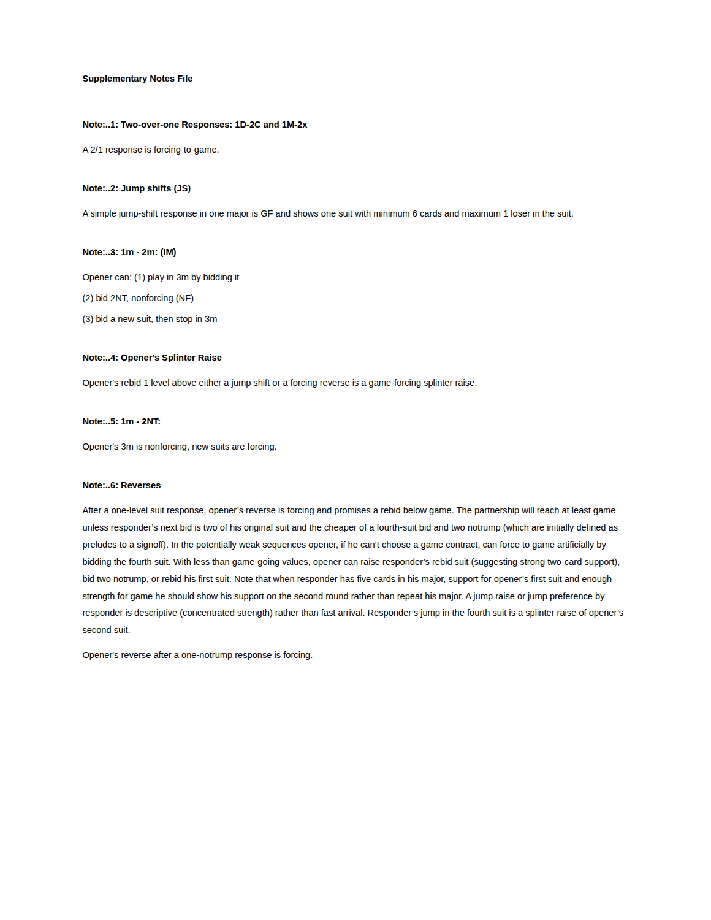Supplementary Notes File
Note:..1: Two-over-one Responses: 1D-2C and 1M-2x
A 2/1 response is forcing-to-game.
Note:..2: Jump shifts (JS)
A simple jump-shift response in one major is GF and shows one suit with minimum 6 cards and maximum 1 loser in the suit.
Note:..3: 1m - 2m: (IM)
Opener can: (1) play in 3m by bidding it
(2) bid 2NT, nonforcing (NF)
(3) bid a new suit, then stop in 3m
Note:..4: Opener's Splinter Raise
Opener's rebid 1 level above either a jump shift or a forcing reverse is a game-forcing splinter raise.
Note:..5: 1m - 2NT:
Opener's 3m is nonforcing, new suits are forcing.
Note:..6: Reverses
After a one-level suit response, opener’s reverse is forcing and promises a rebid below game. The partnership will reach at least game unless responder’s next bid is two of his original suit and the cheaper of a fourth-suit bid and two notrump (which are initially defined as preludes to a signoff). In the potentially weak sequences opener, if he can’t choose a game contract, can force to game artificially by bidding the fourth suit. With less than game-going values, opener can raise responder’s rebid suit (suggesting strong two-card support), bid two notrump, or rebid his first suit. Note that when responder has five cards in his major, support for opener’s first suit and enough strength for game he should show his support on the second round rather than repeat his major. A jump raise or jump preference by responder is descriptive (concentrated strength) rather than fast arrival. Responder’s jump in the fourth suit is a splinter raise of opener’s second suit.
Opener's reverse after a one-notrump response is forcing.